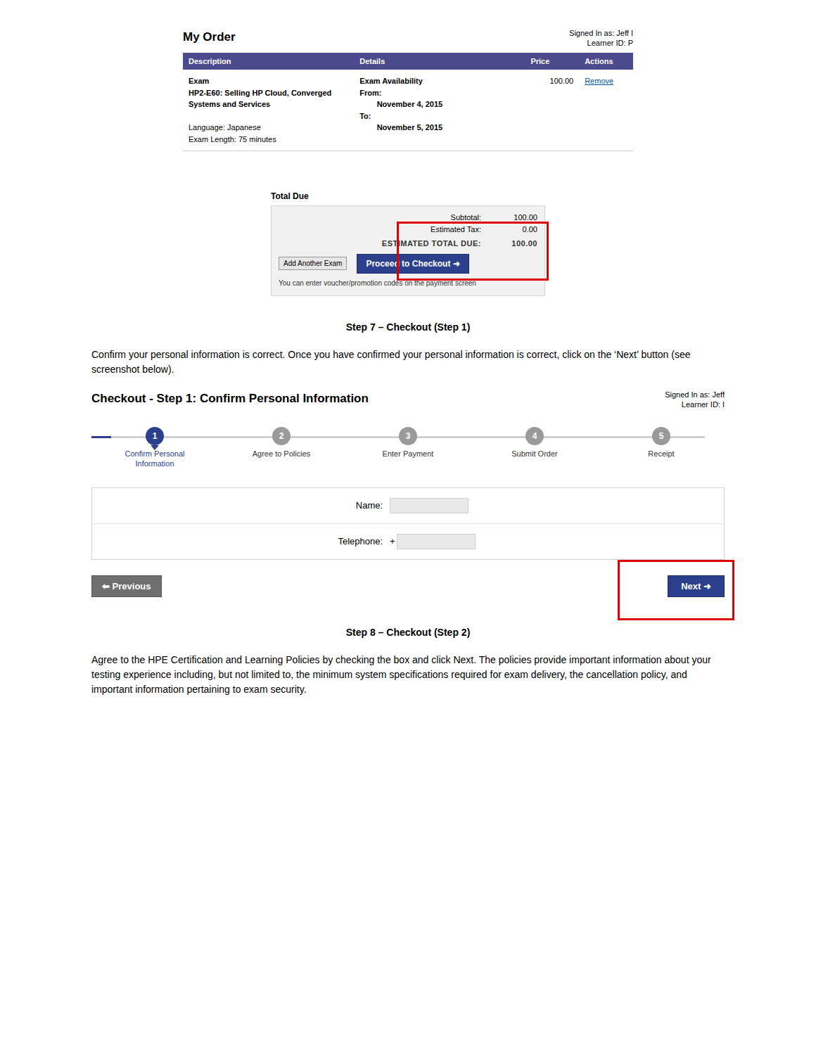My Order
Signed In as: Jeff I
Learner ID: P
| Description | Details | Price | Actions |
| --- | --- | --- | --- |
| Exam HP2-E60: Selling HP Cloud, Converged Systems and Services Language: Japanese Exam Length: 75 minutes | Exam Availability From: November 4, 2015 To: November 5, 2015 | 100.00 | Remove |
Total Due
Subtotal: 100.00
Estimated Tax: 0.00
ESTIMATED TOTAL DUE: 100.00
Add Another Exam Proceed to Checkout ➜
You can enter voucher/promotion codes on the payment screen
Step 7 – Checkout (Step 1)
Confirm your personal information is correct. Once you have confirmed your personal information is correct, click on the ‘Next’ button (see screenshot below).
Checkout - Step 1: Confirm Personal Information
Signed In as: Jeff
Learner ID: I
1
Confirm Personal
Information
2
Agree to Policies
3
Enter Payment
4
Submit Order
5
Receipt
Name:
Telephone: +
⬅ Previous Next ➜
Step 8 – Checkout (Step 2)
Agree to the HPE Certification and Learning Policies by checking the box and click Next. The policies provide important information about your testing experience including, but not limited to, the minimum system specifications required for exam delivery, the cancellation policy, and important information pertaining to exam security.